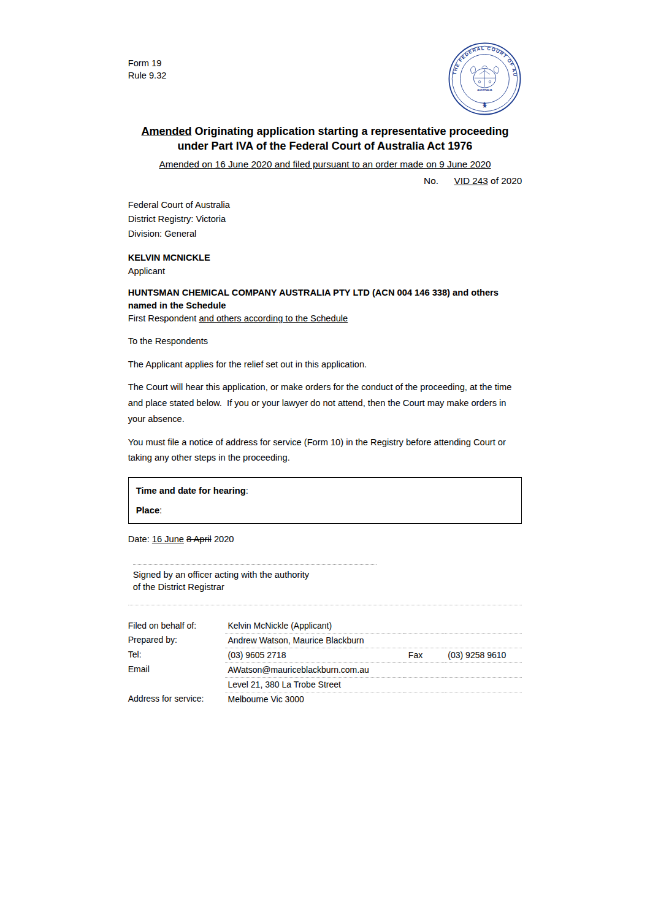SEAL OF THE FEDERAL COURT OF AUSTRALIA ★ AUSTRALIA ★
Form 19
Rule 9.32
Amended Originating application starting a representative proceeding under Part IVA of the Federal Court of Australia Act 1976
Amended on 16 June 2020 and filed pursuant to an order made on 9 June 2020
No. VID 243 of 2020
Federal Court of Australia
District Registry: Victoria
Division: General
KELVIN MCNICKLE
Applicant
HUNTSMAN CHEMICAL COMPANY AUSTRALIA PTY LTD (ACN 004 146 338) and others named in the Schedule
First Respondent and others according to the Schedule
To the Respondents
The Applicant applies for the relief set out in this application.
The Court will hear this application, or make orders for the conduct of the proceeding, at the time and place stated below. If you or your lawyer do not attend, then the Court may make orders in your absence.
You must file a notice of address for service (Form 10) in the Registry before attending Court or taking any other steps in the proceeding.
Time and date for hearing:
Place:
Date: 16 June 8 April 2020
Signed by an officer acting with the authority
of the District Registrar
| Filed on behalf of: | Kelvin McNickle (Applicant) |
| Prepared by: | Andrew Watson, Maurice Blackburn |
| Tel: | (03) 9605 2718 | Fax | (03) 9258 9610 |
| Email | AWatson@mauriceblackburn.com.au |
| | Level 21, 380 La Trobe Street |
| Address for service: | Melbourne Vic 3000 |